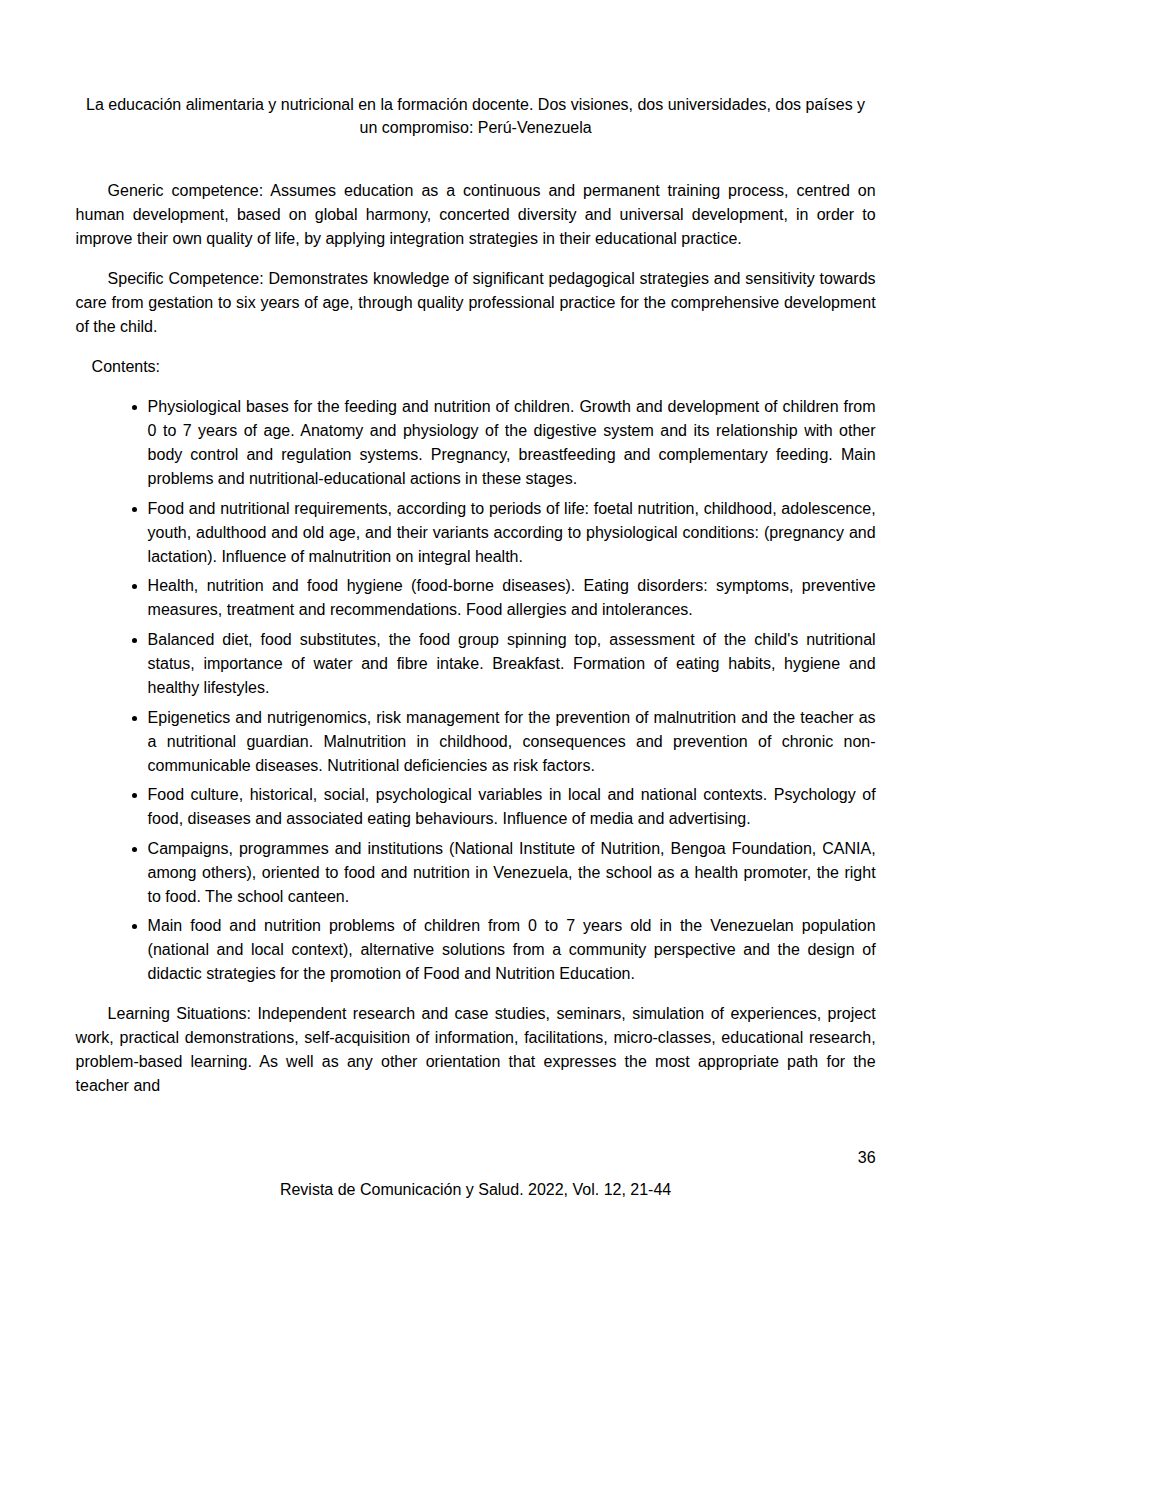La educación alimentaria y nutricional en la formación docente. Dos visiones, dos universidades, dos países y un compromiso: Perú-Venezuela
Generic competence: Assumes education as a continuous and permanent training process, centred on human development, based on global harmony, concerted diversity and universal development, in order to improve their own quality of life, by applying integration strategies in their educational practice.
Specific Competence: Demonstrates knowledge of significant pedagogical strategies and sensitivity towards care from gestation to six years of age, through quality professional practice for the comprehensive development of the child.
Contents:
Physiological bases for the feeding and nutrition of children. Growth and development of children from 0 to 7 years of age. Anatomy and physiology of the digestive system and its relationship with other body control and regulation systems. Pregnancy, breastfeeding and complementary feeding. Main problems and nutritional-educational actions in these stages.
Food and nutritional requirements, according to periods of life: foetal nutrition, childhood, adolescence, youth, adulthood and old age, and their variants according to physiological conditions: (pregnancy and lactation). Influence of malnutrition on integral health.
Health, nutrition and food hygiene (food-borne diseases). Eating disorders: symptoms, preventive measures, treatment and recommendations. Food allergies and intolerances.
Balanced diet, food substitutes, the food group spinning top, assessment of the child's nutritional status, importance of water and fibre intake. Breakfast. Formation of eating habits, hygiene and healthy lifestyles.
Epigenetics and nutrigenomics, risk management for the prevention of malnutrition and the teacher as a nutritional guardian. Malnutrition in childhood, consequences and prevention of chronic non-communicable diseases. Nutritional deficiencies as risk factors.
Food culture, historical, social, psychological variables in local and national contexts. Psychology of food, diseases and associated eating behaviours. Influence of media and advertising.
Campaigns, programmes and institutions (National Institute of Nutrition, Bengoa Foundation, CANIA, among others), oriented to food and nutrition in Venezuela, the school as a health promoter, the right to food. The school canteen.
Main food and nutrition problems of children from 0 to 7 years old in the Venezuelan population (national and local context), alternative solutions from a community perspective and the design of didactic strategies for the promotion of Food and Nutrition Education.
Learning Situations: Independent research and case studies, seminars, simulation of experiences, project work, practical demonstrations, self-acquisition of information, facilitations, micro-classes, educational research, problem-based learning. As well as any other orientation that expresses the most appropriate path for the teacher and
36
Revista de Comunicación y Salud. 2022, Vol. 12, 21-44